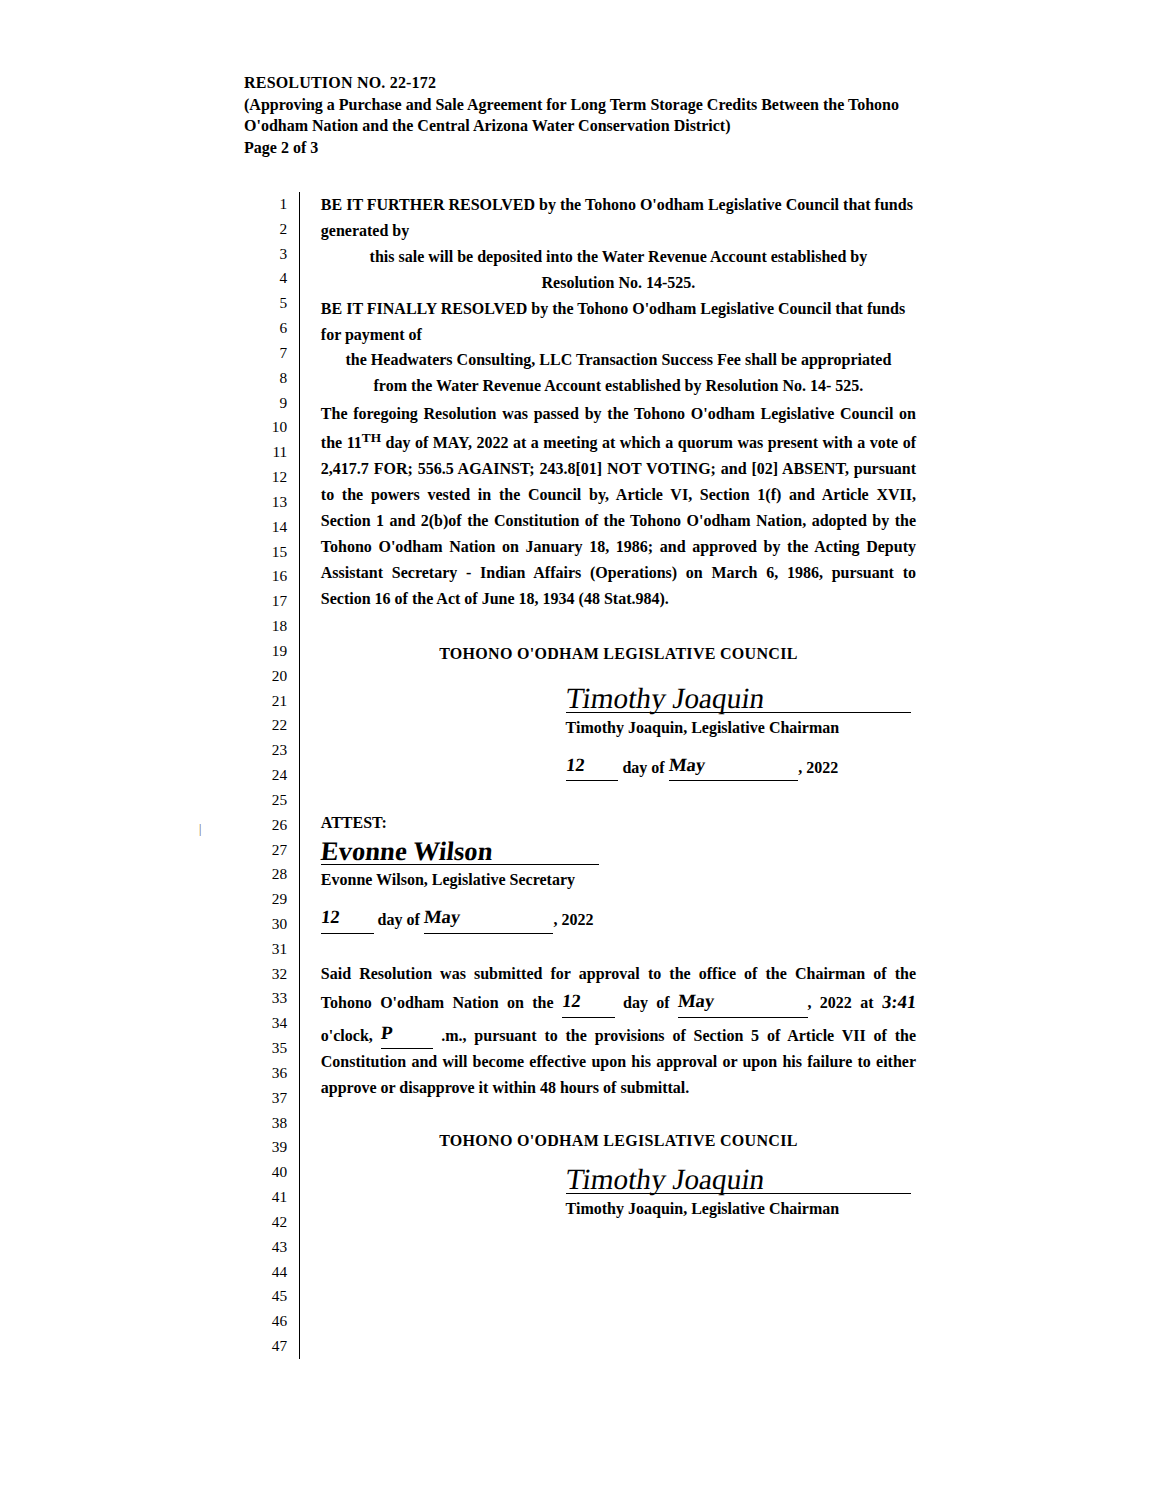RESOLUTION NO. 22-172
(Approving a Purchase and Sale Agreement for Long Term Storage Credits Between the Tohono O'odham Nation and the Central Arizona Water Conservation District)
Page 2 of 3
1
2
3
4
5
6
7
8
9
10
11
12
13
14
15
16
17
18
19
20
21
22
23
24
25
26
27
28
29
30
31
32
33
34
35
36
37
38
39
40
41
42
43
44
45
46
47
BE IT FURTHER RESOLVED by the Tohono O'odham Legislative Council that funds generated by
this sale will be deposited into the Water Revenue Account established by
Resolution No. 14-525.
BE IT FINALLY RESOLVED by the Tohono O'odham Legislative Council that funds for payment of
the Headwaters Consulting, LLC Transaction Success Fee shall be appropriated
from the Water Revenue Account established by Resolution No. 14- 525.
The foregoing Resolution was passed by the Tohono O'odham Legislative Council on the 11TH day of MAY, 2022 at a meeting at which a quorum was present with a vote of 2,417.7 FOR; 556.5 AGAINST; 243.8[01] NOT VOTING; and [02] ABSENT, pursuant to the powers vested in the Council by, Article VI, Section 1(f) and Article XVII, Section 1 and 2(b)of the Constitution of the Tohono O'odham Nation, adopted by the Tohono O'odham Nation on January 18, 1986; and approved by the Acting Deputy Assistant Secretary - Indian Affairs (Operations) on March 6, 1986, pursuant to Section 16 of the Act of June 18, 1934 (48 Stat.984).
TOHONO O'ODHAM LEGISLATIVE COUNCIL
Timothy Joaquin
Timothy Joaquin, Legislative Chairman
12 day of May, 2022
ATTEST:
Evonne Wilson
Evonne Wilson, Legislative Secretary
12 day of May, 2022
Said Resolution was submitted for approval to the office of the Chairman of the Tohono O'odham Nation on the 12 day of May, 2022 at 3:41 o'clock, P .m., pursuant to the provisions of Section 5 of Article VII of the Constitution and will become effective upon his approval or upon his failure to either approve or disapprove it within 48 hours of submittal.
TOHONO O'ODHAM LEGISLATIVE COUNCIL
Timothy Joaquin
Timothy Joaquin, Legislative Chairman
|